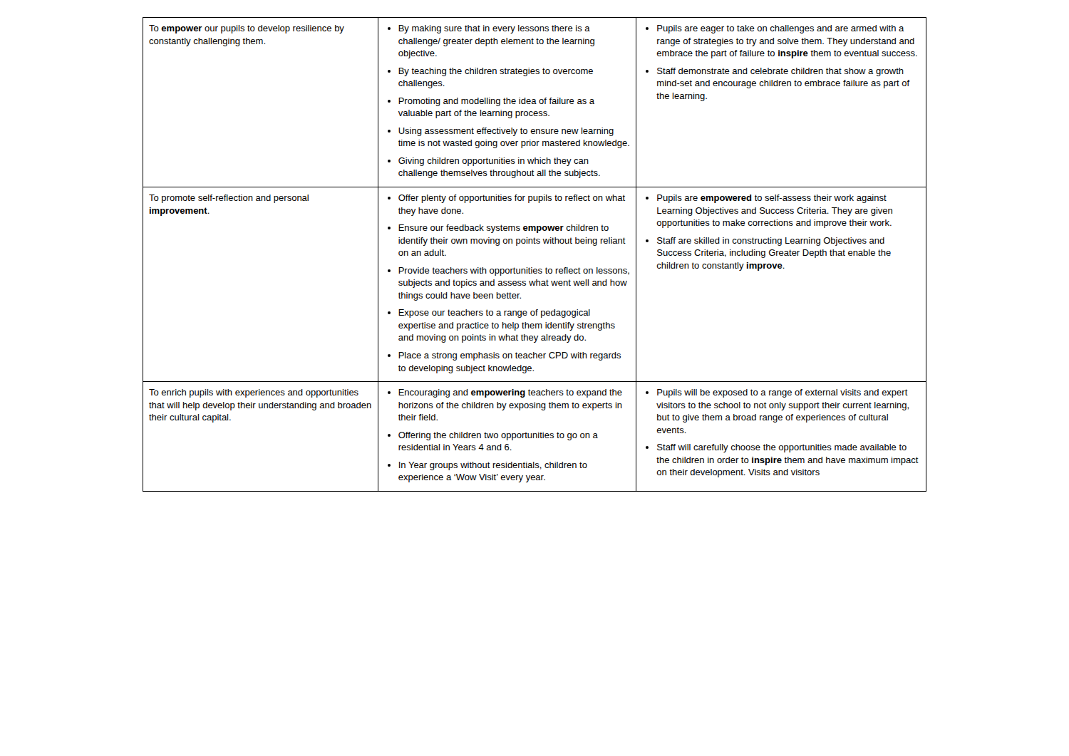| To empower our pupils to develop resilience by constantly challenging them. | By making sure that in every lessons there is a challenge/ greater depth element to the learning objective. By teaching the children strategies to overcome challenges. Promoting and modelling the idea of failure as a valuable part of the learning process. Using assessment effectively to ensure new learning time is not wasted going over prior mastered knowledge. Giving children opportunities in which they can challenge themselves throughout all the subjects. | Pupils are eager to take on challenges and are armed with a range of strategies to try and solve them. They understand and embrace the part of failure to inspire them to eventual success. Staff demonstrate and celebrate children that show a growth mind-set and encourage children to embrace failure as part of the learning. |
| To promote self-reflection and personal improvement . | Offer plenty of opportunities for pupils to reflect on what they have done. Ensure our feedback systems empower children to identify their own moving on points without being reliant on an adult. Provide teachers with opportunities to reflect on lessons, subjects and topics and assess what went well and how things could have been better. Expose our teachers to a range of pedagogical expertise and practice to help them identify strengths and moving on points in what they already do. Place a strong emphasis on teacher CPD with regards to developing subject knowledge. | Pupils are empowered to self-assess their work against Learning Objectives and Success Criteria. They are given opportunities to make corrections and improve their work. Staff are skilled in constructing Learning Objectives and Success Criteria, including Greater Depth that enable the children to constantly improve . |
| To enrich pupils with experiences and opportunities that will help develop their understanding and broaden their cultural capital. | Encouraging and empowering teachers to expand the horizons of the children by exposing them to experts in their field. Offering the children two opportunities to go on a residential in Years 4 and 6. In Year groups without residentials, children to experience a ‘Wow Visit’ every year. | Pupils will be exposed to a range of external visits and expert visitors to the school to not only support their current learning, but to give them a broad range of experiences of cultural events. Staff will carefully choose the opportunities made available to the children in order to inspire them and have maximum impact on their development. Visits and visitors |